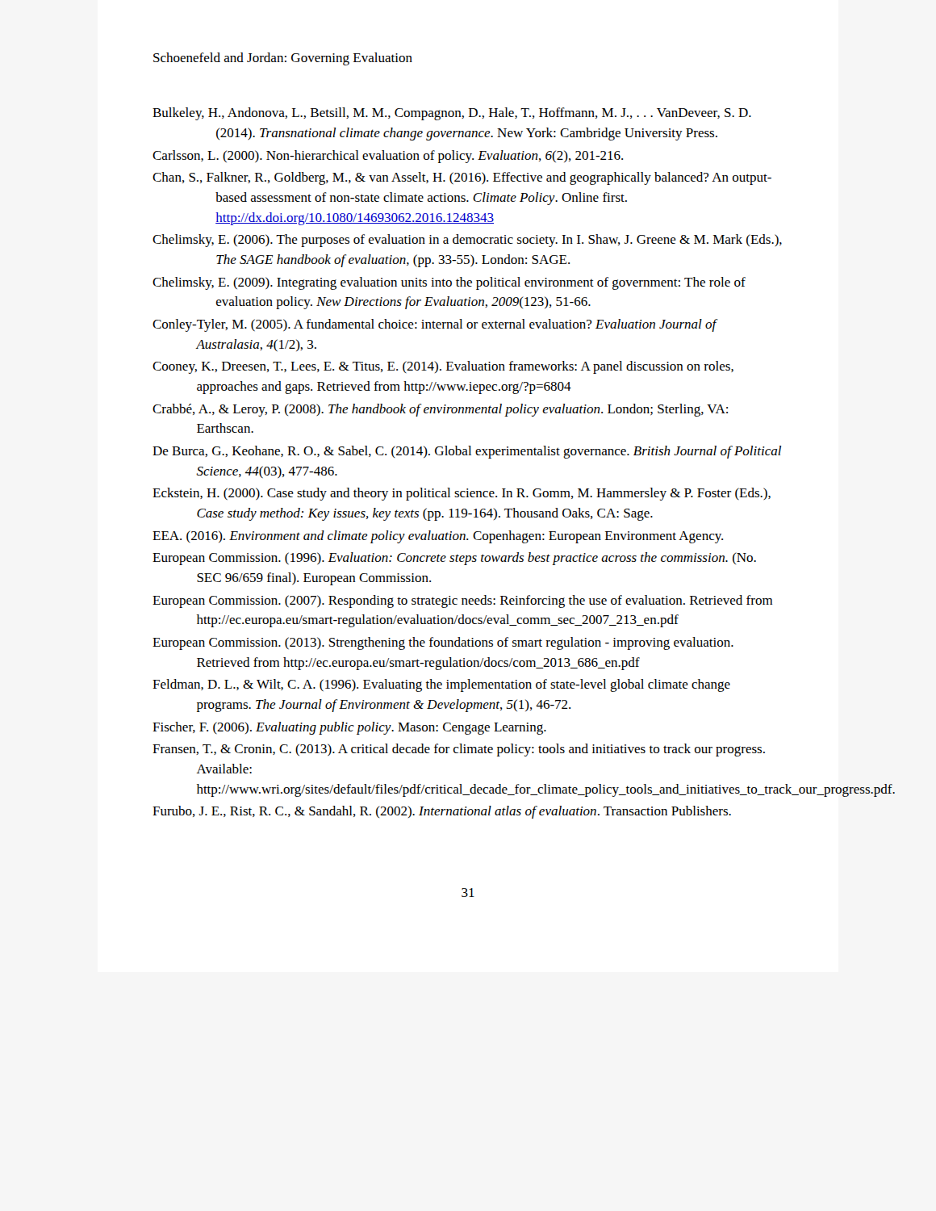Schoenefeld and Jordan: Governing Evaluation
Bulkeley, H., Andonova, L., Betsill, M. M., Compagnon, D., Hale, T., Hoffmann, M. J., . . . VanDeveer, S. D. (2014). Transnational climate change governance. New York: Cambridge University Press.
Carlsson, L. (2000). Non-hierarchical evaluation of policy. Evaluation, 6(2), 201-216.
Chan, S., Falkner, R., Goldberg, M., & van Asselt, H. (2016). Effective and geographically balanced? An output-based assessment of non-state climate actions. Climate Policy. Online first. http://dx.doi.org/10.1080/14693062.2016.1248343
Chelimsky, E. (2006). The purposes of evaluation in a democratic society. In I. Shaw, J. Greene & M. Mark (Eds.), The SAGE handbook of evaluation, (pp. 33-55). London: SAGE.
Chelimsky, E. (2009). Integrating evaluation units into the political environment of government: The role of evaluation policy. New Directions for Evaluation, 2009(123), 51-66.
Conley-Tyler, M. (2005). A fundamental choice: internal or external evaluation? Evaluation Journal of Australasia, 4(1/2), 3.
Cooney, K., Dreesen, T., Lees, E. & Titus, E. (2014). Evaluation frameworks: A panel discussion on roles, approaches and gaps. Retrieved from http://www.iepec.org/?p=6804
Crabbé, A., & Leroy, P. (2008). The handbook of environmental policy evaluation. London; Sterling, VA: Earthscan.
De Burca, G., Keohane, R. O., & Sabel, C. (2014). Global experimentalist governance. British Journal of Political Science, 44(03), 477-486.
Eckstein, H. (2000). Case study and theory in political science. In R. Gomm, M. Hammersley & P. Foster (Eds.), Case study method: Key issues, key texts (pp. 119-164). Thousand Oaks, CA: Sage.
EEA. (2016). Environment and climate policy evaluation. Copenhagen: European Environment Agency.
European Commission. (1996). Evaluation: Concrete steps towards best practice across the commission. (No. SEC 96/659 final). European Commission.
European Commission. (2007). Responding to strategic needs: Reinforcing the use of evaluation. Retrieved from http://ec.europa.eu/smart-regulation/evaluation/docs/eval_comm_sec_2007_213_en.pdf
European Commission. (2013). Strengthening the foundations of smart regulation - improving evaluation. Retrieved from http://ec.europa.eu/smart-regulation/docs/com_2013_686_en.pdf
Feldman, D. L., & Wilt, C. A. (1996). Evaluating the implementation of state-level global climate change programs. The Journal of Environment & Development, 5(1), 46-72.
Fischer, F. (2006). Evaluating public policy. Mason: Cengage Learning.
Fransen, T., & Cronin, C. (2013). A critical decade for climate policy: tools and initiatives to track our progress. Available: http://www.wri.org/sites/default/files/pdf/critical_decade_for_climate_policy_tools_and_initiatives_to_track_our_progress.pdf.
Furubo, J. E., Rist, R. C., & Sandahl, R. (2002). International atlas of evaluation. Transaction Publishers.
31